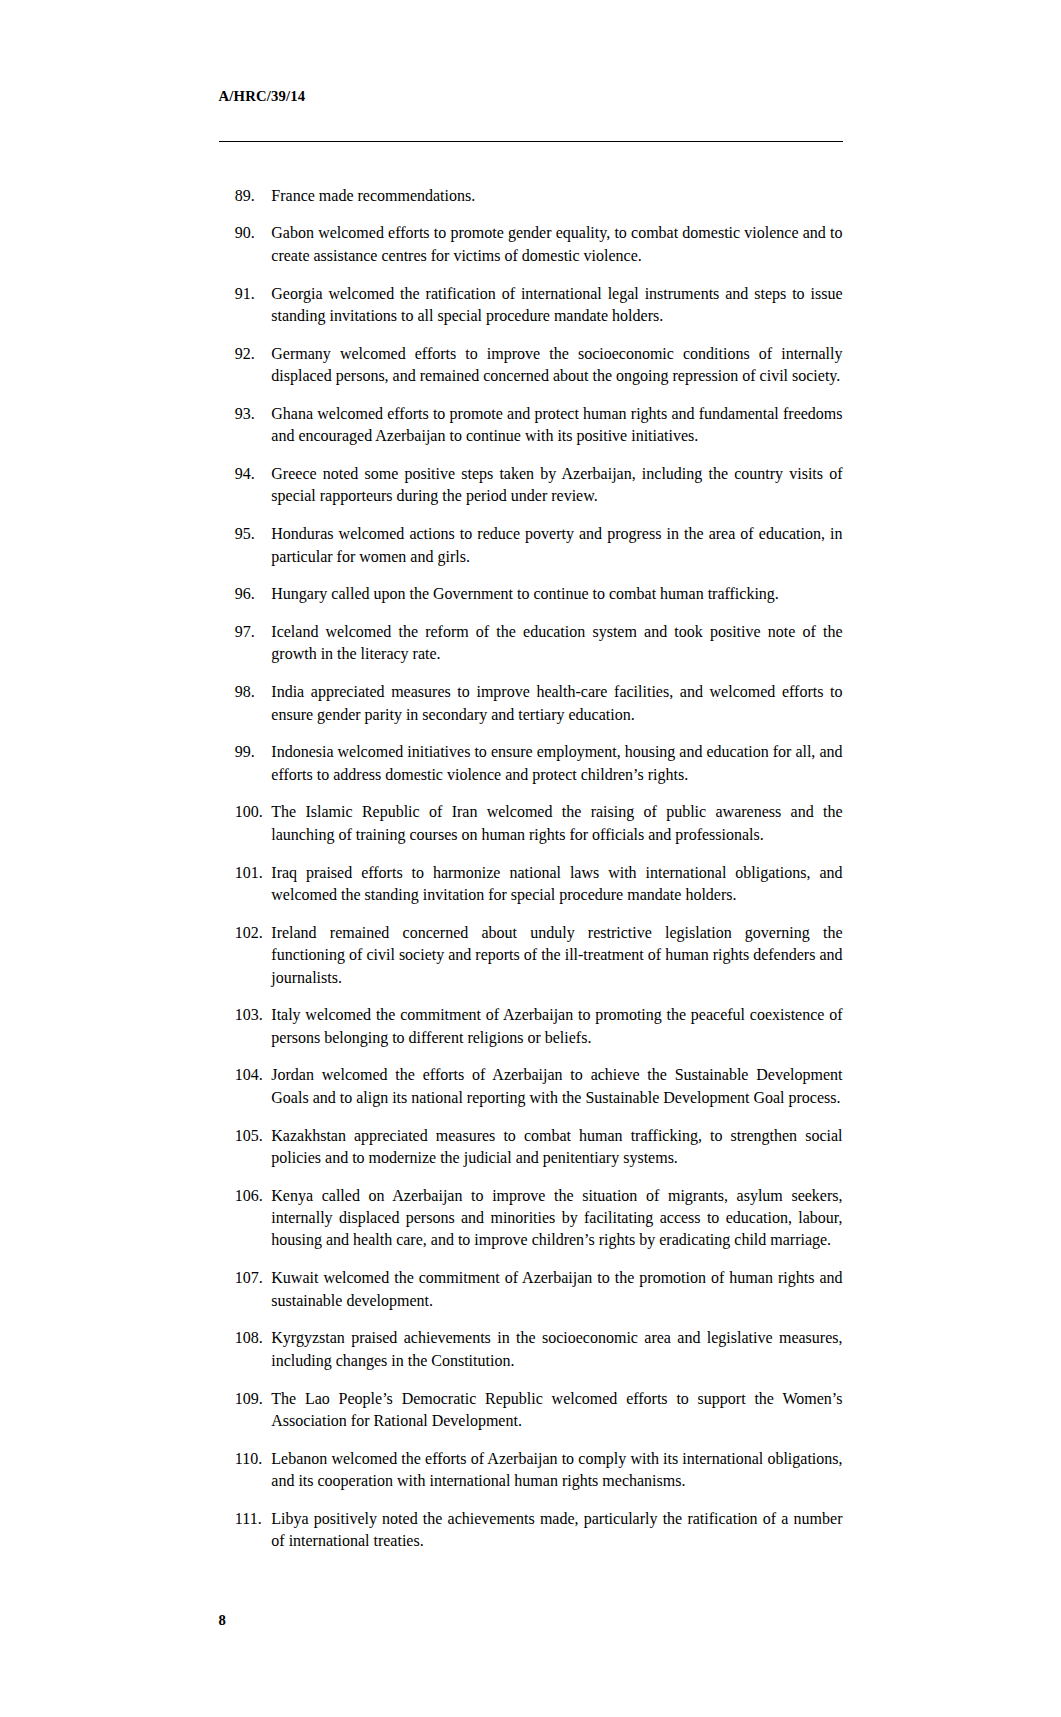A/HRC/39/14
89. France made recommendations.
90. Gabon welcomed efforts to promote gender equality, to combat domestic violence and to create assistance centres for victims of domestic violence.
91. Georgia welcomed the ratification of international legal instruments and steps to issue standing invitations to all special procedure mandate holders.
92. Germany welcomed efforts to improve the socioeconomic conditions of internally displaced persons, and remained concerned about the ongoing repression of civil society.
93. Ghana welcomed efforts to promote and protect human rights and fundamental freedoms and encouraged Azerbaijan to continue with its positive initiatives.
94. Greece noted some positive steps taken by Azerbaijan, including the country visits of special rapporteurs during the period under review.
95. Honduras welcomed actions to reduce poverty and progress in the area of education, in particular for women and girls.
96. Hungary called upon the Government to continue to combat human trafficking.
97. Iceland welcomed the reform of the education system and took positive note of the growth in the literacy rate.
98. India appreciated measures to improve health-care facilities, and welcomed efforts to ensure gender parity in secondary and tertiary education.
99. Indonesia welcomed initiatives to ensure employment, housing and education for all, and efforts to address domestic violence and protect children’s rights.
100. The Islamic Republic of Iran welcomed the raising of public awareness and the launching of training courses on human rights for officials and professionals.
101. Iraq praised efforts to harmonize national laws with international obligations, and welcomed the standing invitation for special procedure mandate holders.
102. Ireland remained concerned about unduly restrictive legislation governing the functioning of civil society and reports of the ill-treatment of human rights defenders and journalists.
103. Italy welcomed the commitment of Azerbaijan to promoting the peaceful coexistence of persons belonging to different religions or beliefs.
104. Jordan welcomed the efforts of Azerbaijan to achieve the Sustainable Development Goals and to align its national reporting with the Sustainable Development Goal process.
105. Kazakhstan appreciated measures to combat human trafficking, to strengthen social policies and to modernize the judicial and penitentiary systems.
106. Kenya called on Azerbaijan to improve the situation of migrants, asylum seekers, internally displaced persons and minorities by facilitating access to education, labour, housing and health care, and to improve children’s rights by eradicating child marriage.
107. Kuwait welcomed the commitment of Azerbaijan to the promotion of human rights and sustainable development.
108. Kyrgyzstan praised achievements in the socioeconomic area and legislative measures, including changes in the Constitution.
109. The Lao People’s Democratic Republic welcomed efforts to support the Women’s Association for Rational Development.
110. Lebanon welcomed the efforts of Azerbaijan to comply with its international obligations, and its cooperation with international human rights mechanisms.
111. Libya positively noted the achievements made, particularly the ratification of a number of international treaties.
8